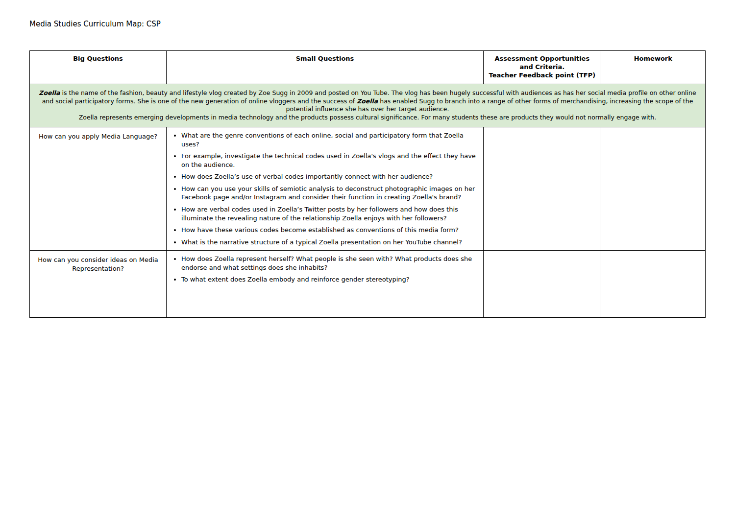Media Studies Curriculum Map: CSP
| Zoella is the name of the fashion, beauty and lifestyle vlog created by Zoe Sugg in 2009 and posted on You Tube. The vlog has been hugely successful with audiences as has her social media profile on other online and social participatory forms. She is one of the new generation of online vloggers and the success of Zoella has enabled Sugg to branch into a range of other forms of merchandising, increasing the scope of the potential influence she has over her target audience. Zoella represents emerging developments in media technology and the products possess cultural significance. For many students these are products they would not normally engage with. |
| Big Questions | Small Questions | Assessment Opportunities and Criteria. Teacher Feedback point (TFP) | Homework |
| How can you apply Media Language? | What are the genre conventions of each online, social and participatory form that Zoella uses? For example, investigate the technical codes used in Zoella's vlogs and the effect they have on the audience. How does Zoella’s use of verbal codes importantly connect with her audience? How can you use your skills of semiotic analysis to deconstruct photographic images on her Facebook page and/or Instagram and consider their function in creating Zoella's brand? How are verbal codes used in Zoella’s Twitter posts by her followers and how does this illuminate the revealing nature of the relationship Zoella enjoys with her followers? How have these various codes become established as conventions of this media form? What is the narrative structure of a typical Zoella presentation on her YouTube channel? | | |
| How can you consider ideas on Media Representation? | How does Zoella represent herself? What people is she seen with? What products does she endorse and what settings does she inhabits? To what extent does Zoella embody and reinforce gender stereotyping? | | |